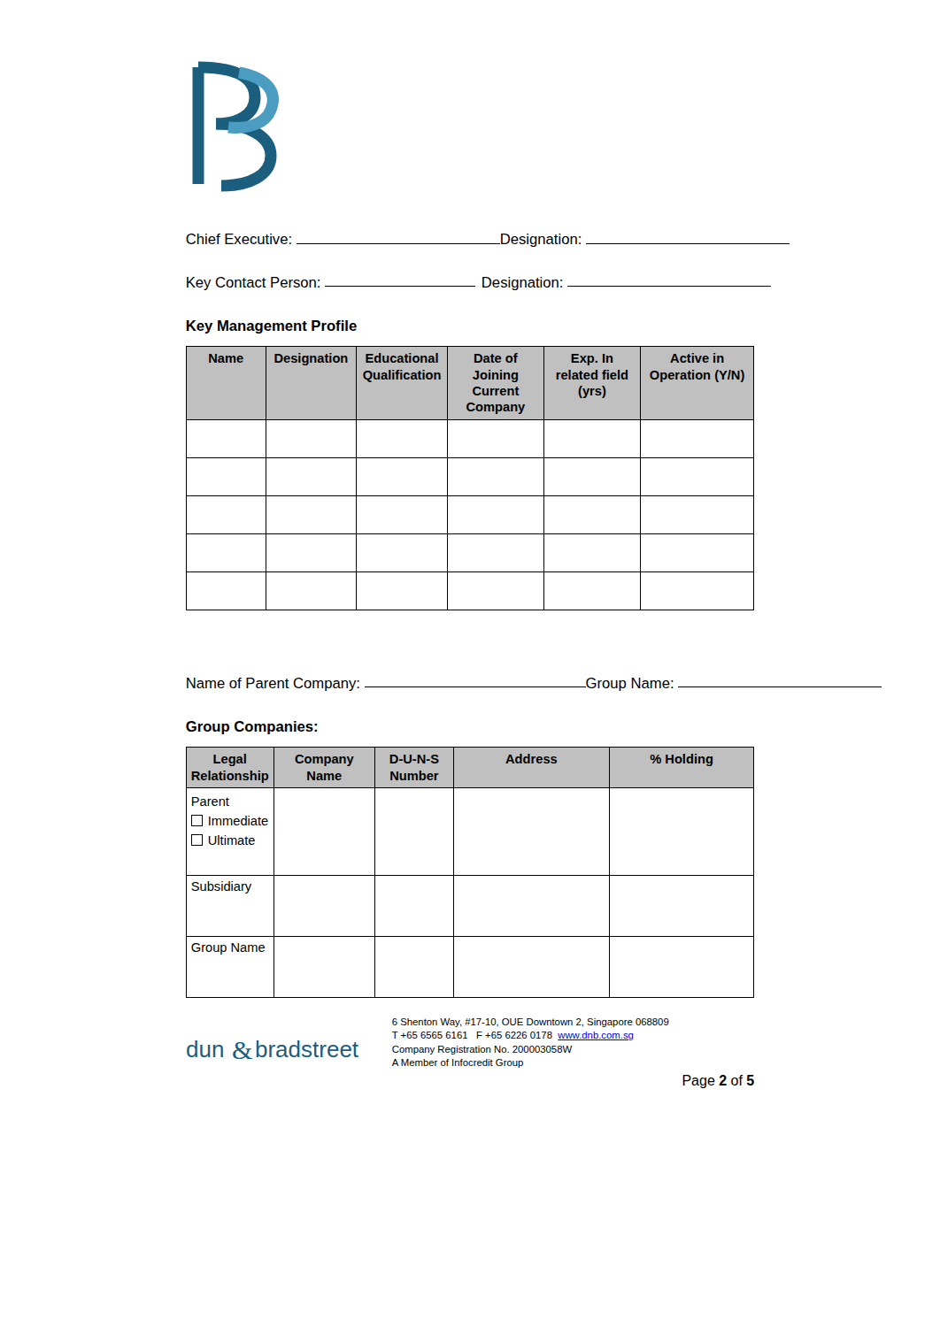Chief Executive:
Designation:
Key Contact Person:
Designation:
Key Management Profile
| Name | Designation | Educational Qualification | Date of Joining Current Company | Exp. In related field (yrs) | Active in Operation (Y/N) |
| --- | --- | --- | --- | --- | --- |
Name of Parent Company:
Group Name:
Group Companies:
| Legal Relationship | Company Name | D-U-N-S Number | Address | % Holding |
| --- | --- | --- | --- | --- |
| Parent Immediate Ultimate | | | | |
| Subsidiary | | | | |
| Group Name | | | | |
dun & bradstreet
6 Shenton Way, #17-10, OUE Downtown 2, Singapore 068809
T +65 6565 6161 F +65 6226 0178 www.dnb.com.sg
Company Registration No. 200003058W
A Member of Infocredit Group
Page 2 of 5